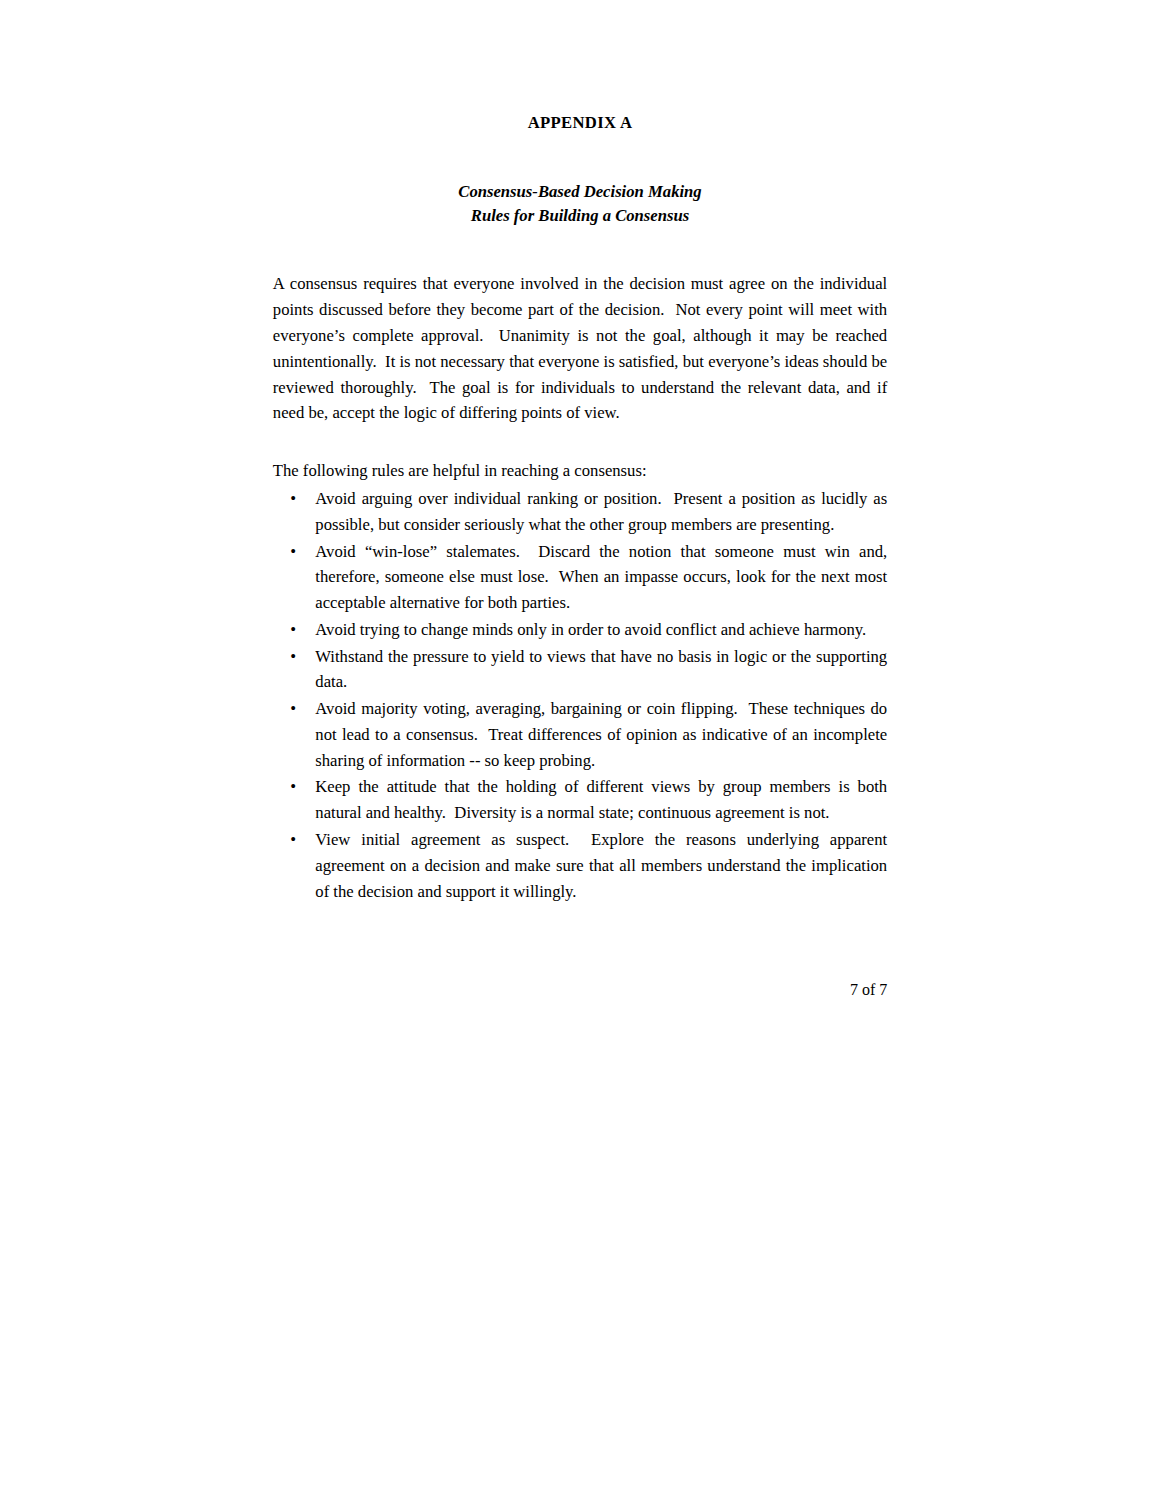APPENDIX A
Consensus-Based Decision MakingRules for Building a Consensus
A consensus requires that everyone involved in the decision must agree on the individual points discussed before they become part of the decision. Not every point will meet with everyone’s complete approval. Unanimity is not the goal, although it may be reached unintentionally. It is not necessary that everyone is satisfied, but everyone’s ideas should be reviewed thoroughly. The goal is for individuals to understand the relevant data, and if need be, accept the logic of differing points of view.
The following rules are helpful in reaching a consensus:
Avoid arguing over individual ranking or position. Present a position as lucidly as possible, but consider seriously what the other group members are presenting.
Avoid “win-lose” stalemates. Discard the notion that someone must win and, therefore, someone else must lose. When an impasse occurs, look for the next most acceptable alternative for both parties.
Avoid trying to change minds only in order to avoid conflict and achieve harmony.
Withstand the pressure to yield to views that have no basis in logic or the supporting data.
Avoid majority voting, averaging, bargaining or coin flipping. These techniques do not lead to a consensus. Treat differences of opinion as indicative of an incomplete sharing of information -- so keep probing.
Keep the attitude that the holding of different views by group members is both natural and healthy. Diversity is a normal state; continuous agreement is not.
View initial agreement as suspect. Explore the reasons underlying apparent agreement on a decision and make sure that all members understand the implication of the decision and support it willingly.
7 of 7